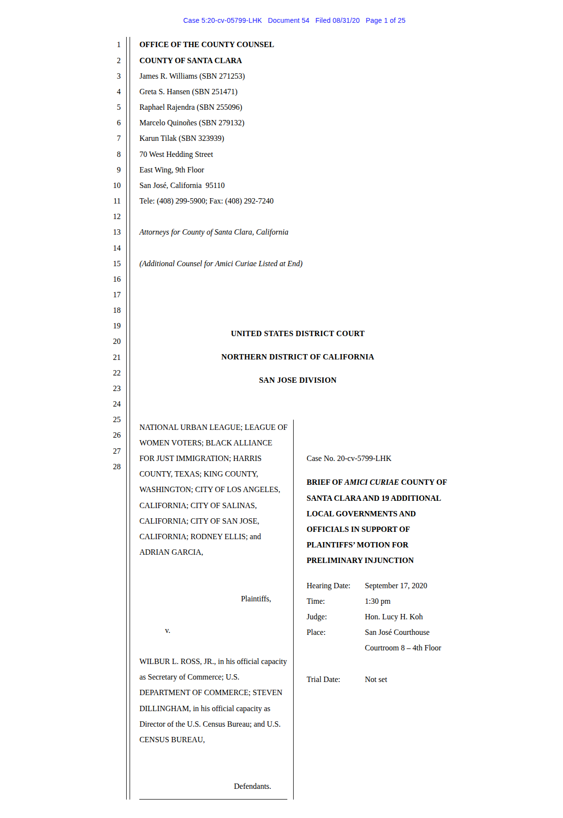Case 5:20-cv-05799-LHK Document 54 Filed 08/31/20 Page 1 of 25
1
2
3
4
5
6
7
8
9
10
11
12
13
14
15
16
17
18
19
20
21
22
23
24
25
26
27
28
Office of the County Counsel
County of Santa Clara
James R. Williams (SBN 271253)
Greta S. Hansen (SBN 251471)
Raphael Rajendra (SBN 255096)
Marcelo Quinoñes (SBN 279132)
Karun Tilak (SBN 323939)
70 West Hedding Street
East Wing, 9th Floor
San José, California 95110
Tele: (408) 299-5900; Fax: (408) 292-7240
Attorneys for County of Santa Clara, California
(Additional Counsel for Amici Curiae Listed at End)
UNITED STATES DISTRICT COURT
NORTHERN DISTRICT OF CALIFORNIA
SAN JOSE DIVISION
NATIONAL URBAN LEAGUE; LEAGUE OF WOMEN VOTERS; BLACK ALLIANCE FOR JUST IMMIGRATION; HARRIS COUNTY, TEXAS; KING COUNTY, WASHINGTON; CITY OF LOS ANGELES, CALIFORNIA; CITY OF SALINAS, CALIFORNIA; CITY OF SAN JOSE, CALIFORNIA; RODNEY ELLIS; and ADRIAN GARCIA,
Plaintiffs,
v.
WILBUR L. ROSS, JR., in his official capacity as Secretary of Commerce; U.S. DEPARTMENT OF COMMERCE; STEVEN DILLINGHAM, in his official capacity as Director of the U.S. Census Bureau; and U.S. CENSUS BUREAU,
Defendants.
Case No. 20-cv-5799-LHK
Brief of Amici Curiae County of Santa Clara and 19 Additional Local Governments and Officials in Support of Plaintiffs’ Motion for Preliminary Injunction
Hearing Date:
September 17, 2020
Time:
1:30 pm
Judge:
Hon. Lucy H. Koh
Place:
San José Courthouse
Courtroom 8 – 4th Floor
Trial Date:
Not set